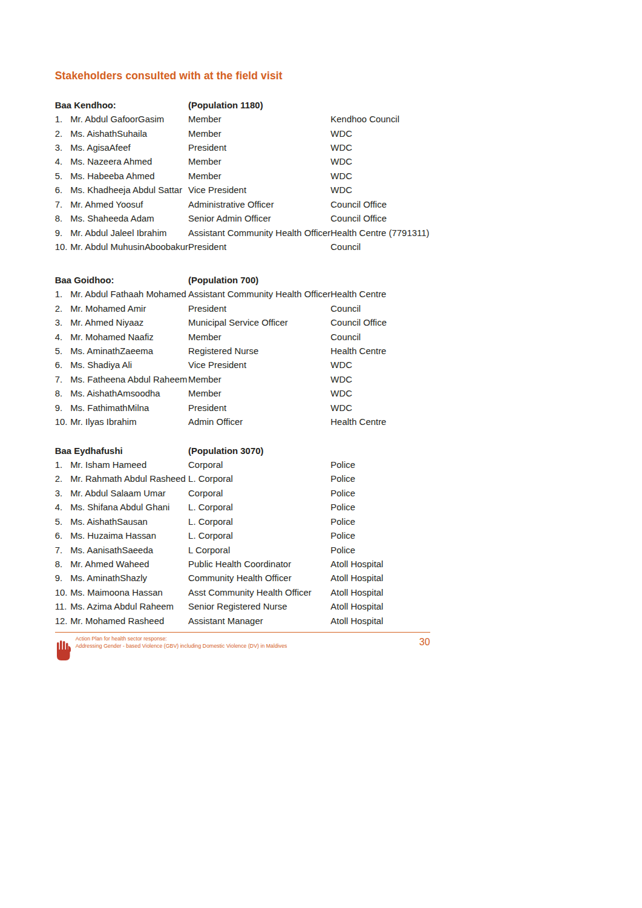Stakeholders consulted with at the field visit
| Baa Kendhoo: | (Population 1180) |
| 1. | Mr. Abdul GafoorGasim | Member | Kendhoo Council |
| 2. | Ms. AishathSuhaila | Member | WDC |
| 3. | Ms. AgisaAfeef | President | WDC |
| 4. | Ms. Nazeera Ahmed | Member | WDC |
| 5. | Ms. Habeeba Ahmed | Member | WDC |
| 6. | Ms. Khadheeja Abdul Sattar | Vice President | WDC |
| 7. | Mr. Ahmed Yoosuf | Administrative Officer | Council Office |
| 8. | Ms. Shaheeda Adam | Senior Admin Officer | Council Office |
| 9. | Mr. Abdul Jaleel Ibrahim | Assistant Community Health Officer | Health Centre (7791311) |
| 10. | Mr. Abdul MuhusinAboobakur | President | Council |
| Baa Goidhoo: | (Population 700) |
| 1. | Mr. Abdul Fathaah Mohamed | Assistant Community Health Officer | Health Centre |
| 2. | Mr. Mohamed Amir | President | Council |
| 3. | Mr. Ahmed Niyaaz | Municipal Service Officer | Council Office |
| 4. | Mr. Mohamed Naafiz | Member | Council |
| 5. | Ms. AminathZaeema | Registered Nurse | Health Centre |
| 6. | Ms. Shadiya Ali | Vice President | WDC |
| 7. | Ms. Fatheena Abdul Raheem | Member | WDC |
| 8. | Ms. AishathAmsoodha | Member | WDC |
| 9. | Ms. FathimathMilna | President | WDC |
| 10. | Mr. Ilyas Ibrahim | Admin Officer | Health Centre |
| Baa Eydhafushi | (Population 3070) |
| 1. | Mr. Isham Hameed | Corporal | Police |
| 2. | Mr. Rahmath Abdul Rasheed | L. Corporal | Police |
| 3. | Mr. Abdul Salaam Umar | Corporal | Police |
| 4. | Ms. Shifana Abdul Ghani | L. Corporal | Police |
| 5. | Ms. AishathSausan | L. Corporal | Police |
| 6. | Ms. Huzaima Hassan | L. Corporal | Police |
| 7. | Ms. AanisathSaeeda | L Corporal | Police |
| 8. | Mr. Ahmed Waheed | Public Health Coordinator | Atoll Hospital |
| 9. | Ms. AminathShazly | Community Health Officer | Atoll Hospital |
| 10. | Ms. Maimoona Hassan | Asst Community Health Officer | Atoll Hospital |
| 11. | Ms. Azima Abdul Raheem | Senior Registered Nurse | Atoll Hospital |
| 12. | Mr. Mohamed Rasheed | Assistant Manager | Atoll Hospital |
Action Plan for health sector response:
Addressing Gender - based Violence (GBV) including Domestic Violence (DV) in Maldives
30